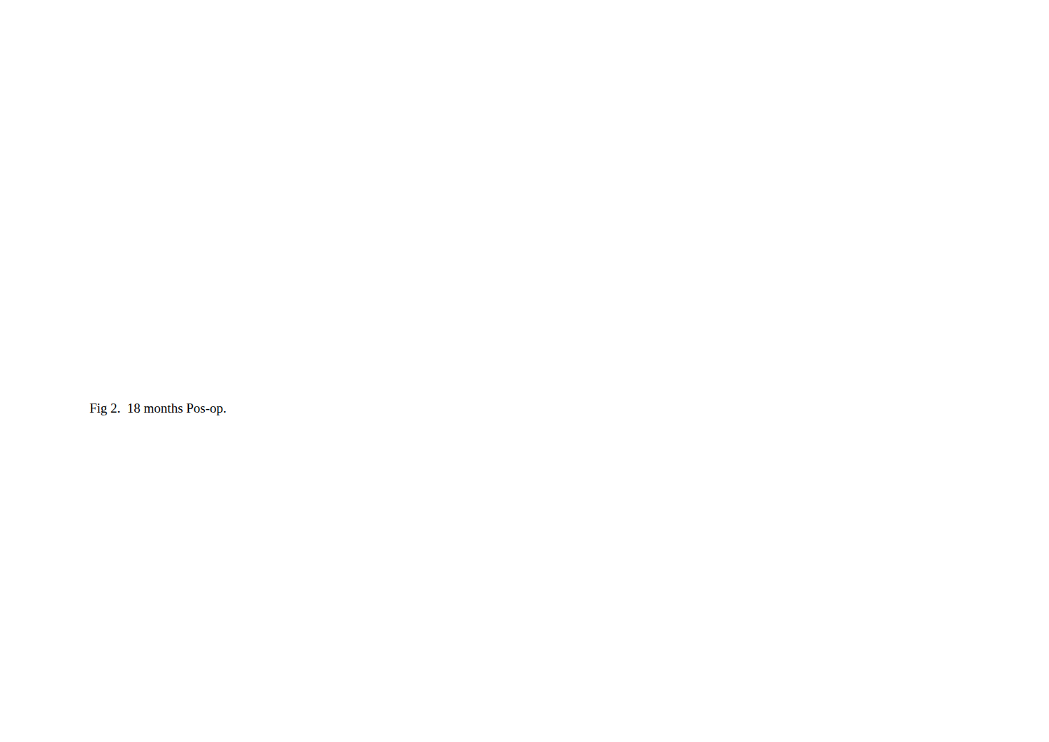Fig 2. 18 months Pos-op.